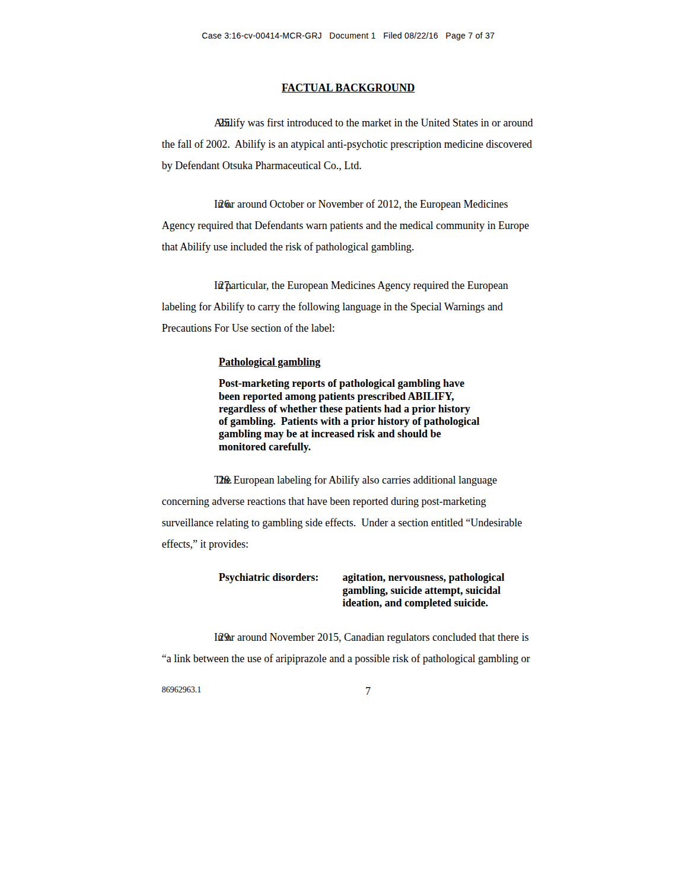Case 3:16-cv-00414-MCR-GRJ Document 1 Filed 08/22/16 Page 7 of 37
FACTUAL BACKGROUND
25. Abilify was first introduced to the market in the United States in or around the fall of 2002. Abilify is an atypical anti-psychotic prescription medicine discovered by Defendant Otsuka Pharmaceutical Co., Ltd.
26. In or around October or November of 2012, the European Medicines Agency required that Defendants warn patients and the medical community in Europe that Abilify use included the risk of pathological gambling.
27. In particular, the European Medicines Agency required the European labeling for Abilify to carry the following language in the Special Warnings and Precautions For Use section of the label:
Pathological gambling
Post-marketing reports of pathological gambling have been reported among patients prescribed ABILIFY, regardless of whether these patients had a prior history of gambling. Patients with a prior history of pathological gambling may be at increased risk and should be monitored carefully.
28. The European labeling for Abilify also carries additional language concerning adverse reactions that have been reported during post-marketing surveillance relating to gambling side effects. Under a section entitled “Undesirable effects,” it provides:
| Psychiatric disorders: | agitation, nervousness, pathological gambling, suicide attempt, suicidal ideation, and completed suicide. |
29. In or around November 2015, Canadian regulators concluded that there is “a link between the use of aripiprazole and a possible risk of pathological gambling or
86962963.1
7